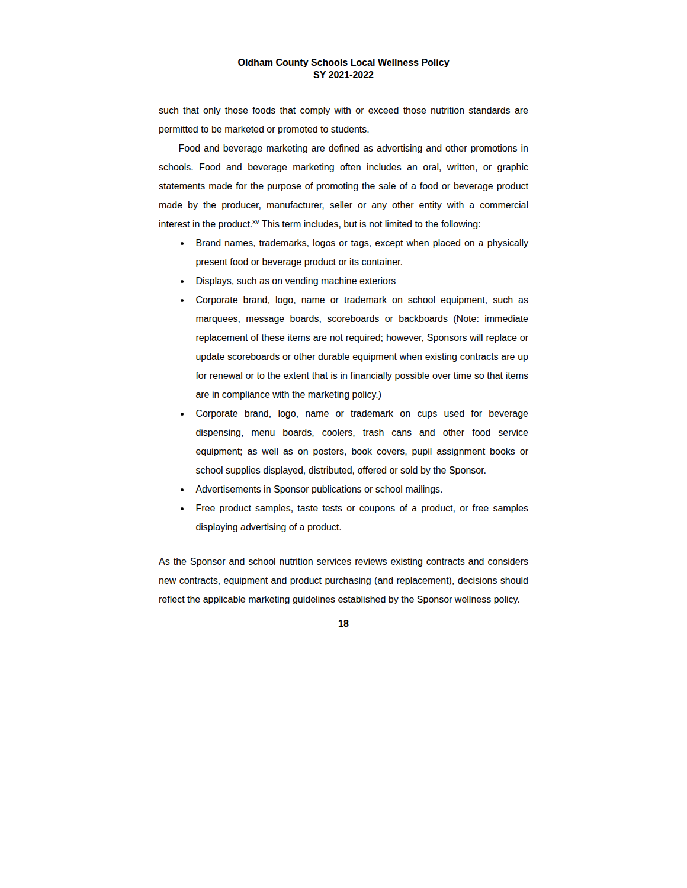Oldham County Schools Local Wellness Policy
SY 2021-2022
such that only those foods that comply with or exceed those nutrition standards are permitted to be marketed or promoted to students.
Food and beverage marketing are defined as advertising and other promotions in schools. Food and beverage marketing often includes an oral, written, or graphic statements made for the purpose of promoting the sale of a food or beverage product made by the producer, manufacturer, seller or any other entity with a commercial interest in the product.xv This term includes, but is not limited to the following:
Brand names, trademarks, logos or tags, except when placed on a physically present food or beverage product or its container.
Displays, such as on vending machine exteriors
Corporate brand, logo, name or trademark on school equipment, such as marquees, message boards, scoreboards or backboards (Note: immediate replacement of these items are not required; however, Sponsors will replace or update scoreboards or other durable equipment when existing contracts are up for renewal or to the extent that is in financially possible over time so that items are in compliance with the marketing policy.)
Corporate brand, logo, name or trademark on cups used for beverage dispensing, menu boards, coolers, trash cans and other food service equipment; as well as on posters, book covers, pupil assignment books or school supplies displayed, distributed, offered or sold by the Sponsor.
Advertisements in Sponsor publications or school mailings.
Free product samples, taste tests or coupons of a product, or free samples displaying advertising of a product.
As the Sponsor and school nutrition services reviews existing contracts and considers new contracts, equipment and product purchasing (and replacement), decisions should reflect the applicable marketing guidelines established by the Sponsor wellness policy.
18